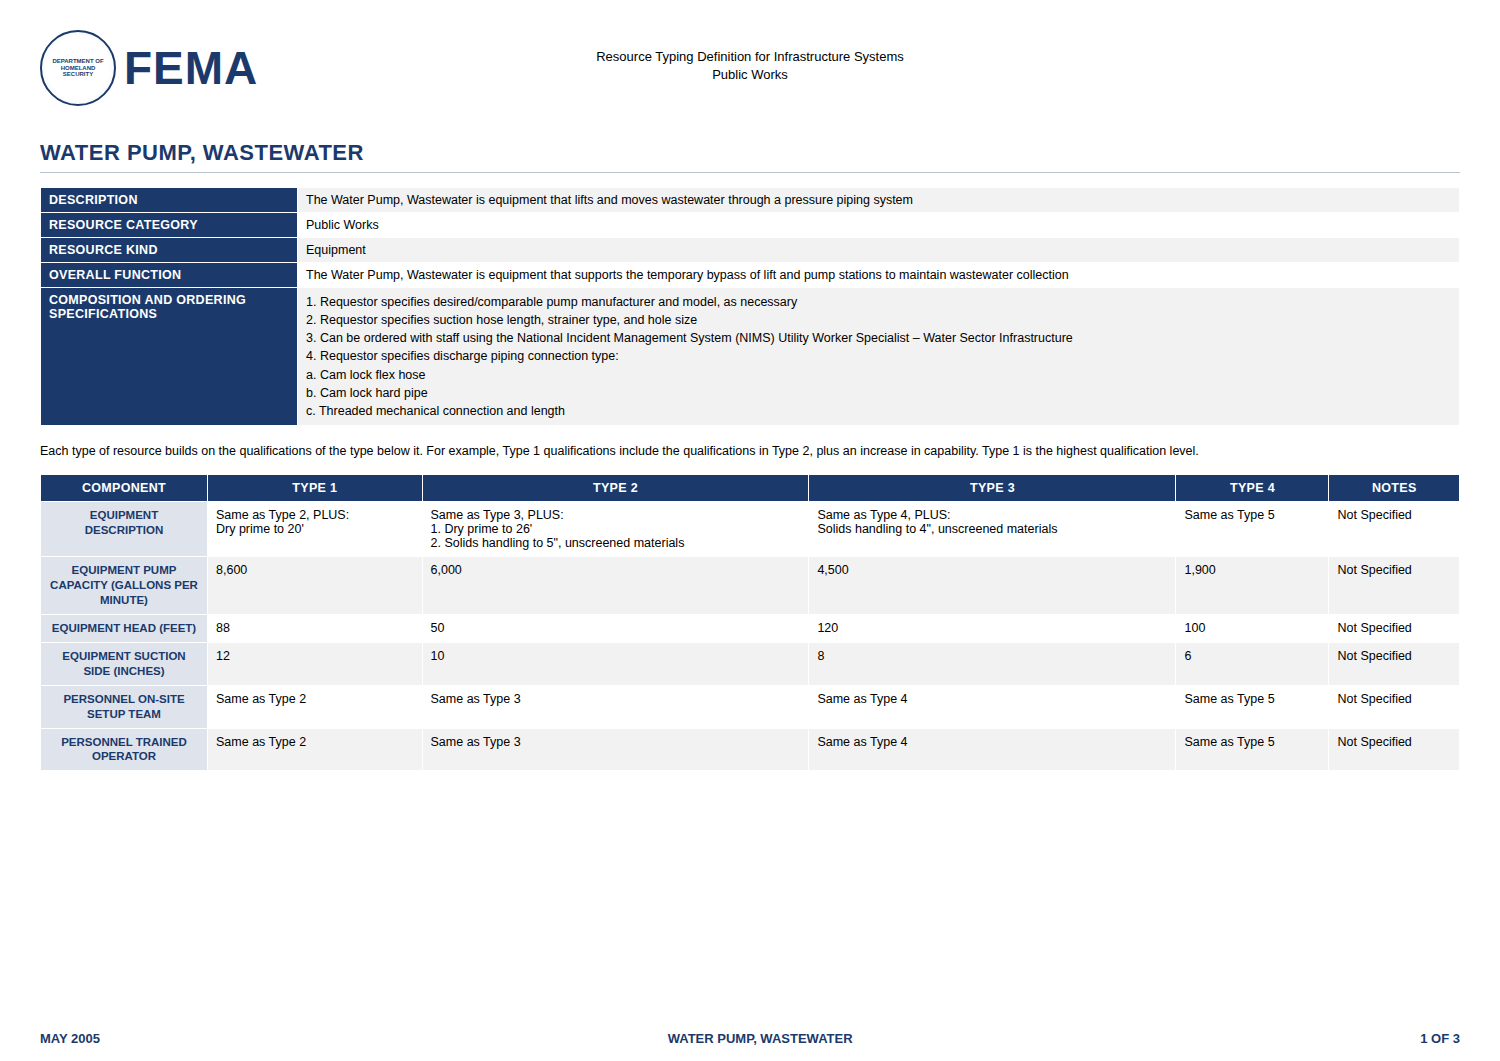DEPARTMENT OF
HOMELAND
SECURITY
FEMA
Resource Typing Definition for Infrastructure Systems
Public Works
WATER PUMP, WASTEWATER
| DESCRIPTION | The Water Pump, Wastewater is equipment that lifts and moves wastewater through a pressure piping system |
| RESOURCE CATEGORY | Public Works |
| RESOURCE KIND | Equipment |
| OVERALL FUNCTION | The Water Pump, Wastewater is equipment that supports the temporary bypass of lift and pump stations to maintain wastewater collection |
| COMPOSITION AND ORDERING SPECIFICATIONS | 1. Requestor specifies desired/comparable pump manufacturer and model, as necessary 2. Requestor specifies suction hose length, strainer type, and hole size 3. Can be ordered with staff using the National Incident Management System (NIMS) Utility Worker Specialist – Water Sector Infrastructure 4. Requestor specifies discharge piping connection type: a. Cam lock flex hose b. Cam lock hard pipe c. Threaded mechanical connection and length |
Each type of resource builds on the qualifications of the type below it. For example, Type 1 qualifications include the qualifications in Type 2, plus an increase in capability. Type 1 is the highest qualification level.
| COMPONENT | TYPE 1 | TYPE 2 | TYPE 3 | TYPE 4 | NOTES |
| --- | --- | --- | --- | --- | --- |
| EQUIPMENT DESCRIPTION | Same as Type 2, PLUS: Dry prime to 20' | Same as Type 3, PLUS: 1. Dry prime to 26' 2. Solids handling to 5", unscreened materials | Same as Type 4, PLUS: Solids handling to 4", unscreened materials | Same as Type 5 | Not Specified |
| EQUIPMENT PUMP CAPACITY (GALLONS PER MINUTE) | 8,600 | 6,000 | 4,500 | 1,900 | Not Specified |
| EQUIPMENT HEAD (FEET) | 88 | 50 | 120 | 100 | Not Specified |
| EQUIPMENT SUCTION SIDE (INCHES) | 12 | 10 | 8 | 6 | Not Specified |
| PERSONNEL ON-SITE SETUP TEAM | Same as Type 2 | Same as Type 3 | Same as Type 4 | Same as Type 5 | Not Specified |
| PERSONNEL TRAINED OPERATOR | Same as Type 2 | Same as Type 3 | Same as Type 4 | Same as Type 5 | Not Specified |
MAY 2005
WATER PUMP, WASTEWATER
1 OF 3